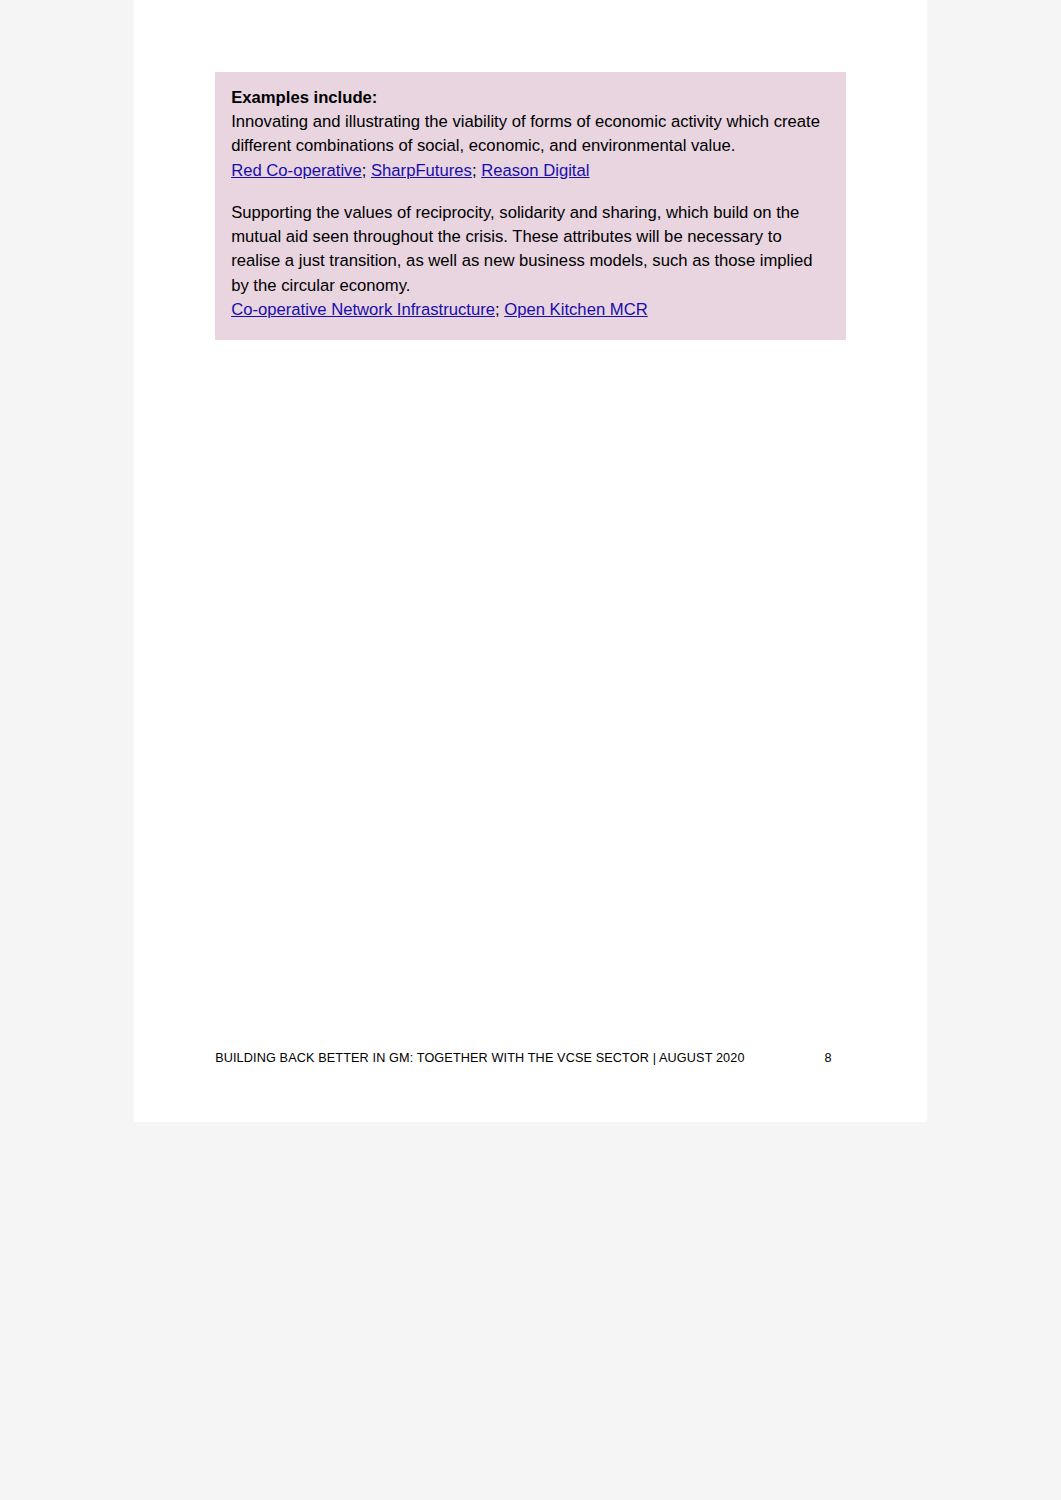Examples include:
Innovating and illustrating the viability of forms of economic activity which create different combinations of social, economic, and environmental value.
Red Co-operative; SharpFutures; Reason Digital
Supporting the values of reciprocity, solidarity and sharing, which build on the mutual aid seen throughout the crisis. These attributes will be necessary to realise a just transition, as well as new business models, such as those implied by the circular economy.
Co-operative Network Infrastructure; Open Kitchen MCR
BUILDING BACK BETTER IN GM: TOGETHER WITH THE VCSE SECTOR | AUGUST 2020 8